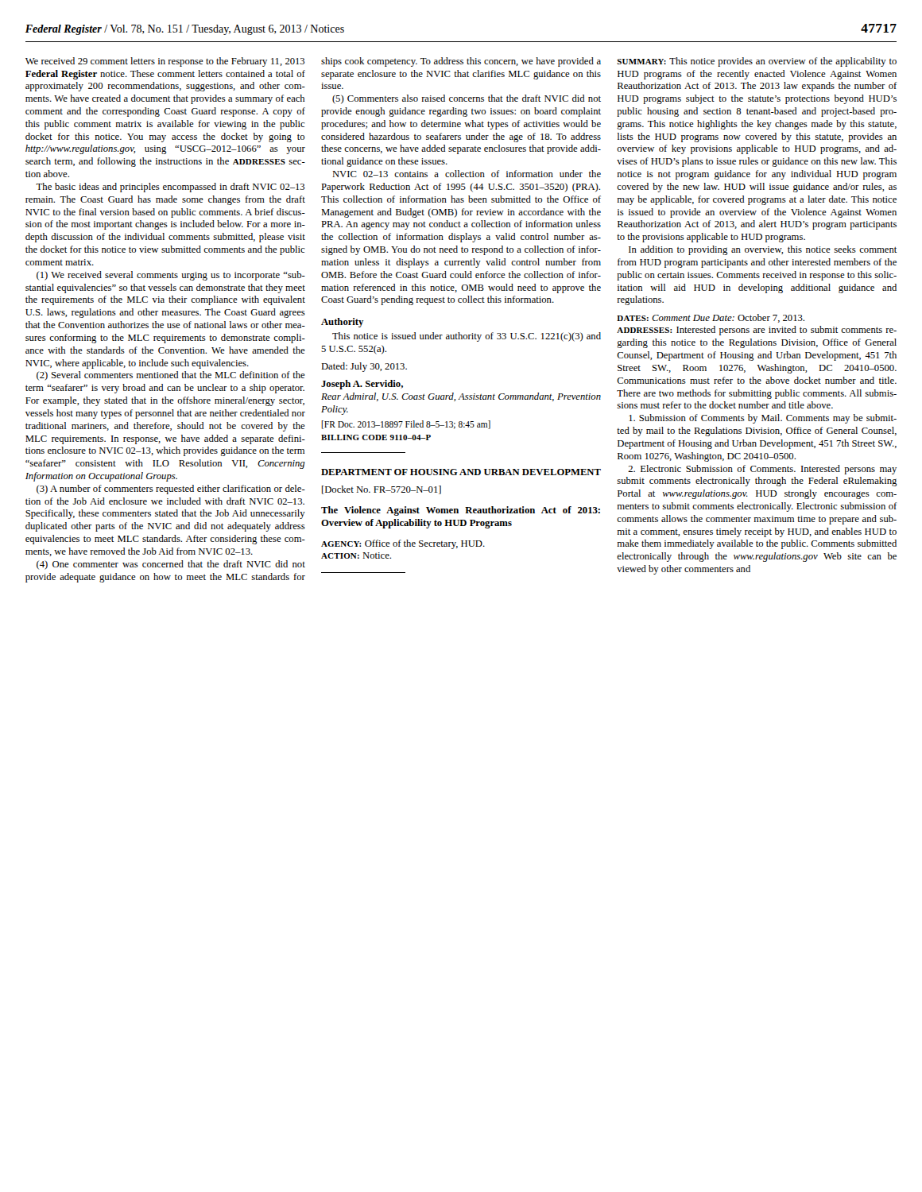Federal Register / Vol. 78, No. 151 / Tuesday, August 6, 2013 / Notices
47717
We received 29 comment letters in response to the February 11, 2013 Federal Register notice. These comment letters contained a total of approximately 200 recommendations, suggestions, and other comments. We have created a document that provides a summary of each comment and the corresponding Coast Guard response. A copy of this public comment matrix is available for viewing in the public docket for this notice. You may access the docket by going to http://www.regulations.gov, using “USCG–2012–1066” as your search term, and following the instructions in the ADDRESSES section above.
The basic ideas and principles encompassed in draft NVIC 02–13 remain. The Coast Guard has made some changes from the draft NVIC to the final version based on public comments. A brief discussion of the most important changes is included below. For a more in-depth discussion of the individual comments submitted, please visit the docket for this notice to view submitted comments and the public comment matrix.
(1) We received several comments urging us to incorporate “substantial equivalencies” so that vessels can demonstrate that they meet the requirements of the MLC via their compliance with equivalent U.S. laws, regulations and other measures. The Coast Guard agrees that the Convention authorizes the use of national laws or other measures conforming to the MLC requirements to demonstrate compliance with the standards of the Convention. We have amended the NVIC, where applicable, to include such equivalencies.
(2) Several commenters mentioned that the MLC definition of the term “seafarer” is very broad and can be unclear to a ship operator. For example, they stated that in the offshore mineral/energy sector, vessels host many types of personnel that are neither credentialed nor traditional mariners, and therefore, should not be covered by the MLC requirements. In response, we have added a separate definitions enclosure to NVIC 02–13, which provides guidance on the term “seafarer” consistent with ILO Resolution VII, Concerning Information on Occupational Groups.
(3) A number of commenters requested either clarification or deletion of the Job Aid enclosure we included with draft NVIC 02–13. Specifically, these commenters stated that the Job Aid unnecessarily duplicated other parts of the NVIC and did not adequately address equivalencies to meet MLC standards. After considering these comments, we have removed the Job Aid from NVIC 02–13.
(4) One commenter was concerned that the draft NVIC did not provide adequate guidance on how to meet the MLC standards for ships cook competency. To address this concern, we have provided a separate enclosure to the NVIC that clarifies MLC guidance on this issue.
(5) Commenters also raised concerns that the draft NVIC did not provide enough guidance regarding two issues: on board complaint procedures; and how to determine what types of activities would be considered hazardous to seafarers under the age of 18. To address these concerns, we have added separate enclosures that provide additional guidance on these issues.
NVIC 02–13 contains a collection of information under the Paperwork Reduction Act of 1995 (44 U.S.C. 3501–3520) (PRA). This collection of information has been submitted to the Office of Management and Budget (OMB) for review in accordance with the PRA. An agency may not conduct a collection of information unless the collection of information displays a valid control number assigned by OMB. You do not need to respond to a collection of information unless it displays a currently valid control number from OMB. Before the Coast Guard could enforce the collection of information referenced in this notice, OMB would need to approve the Coast Guard’s pending request to collect this information.
Authority
This notice is issued under authority of 33 U.S.C. 1221(c)(3) and 5 U.S.C. 552(a).
Dated: July 30, 2013.
Joseph A. Servidio,
Rear Admiral, U.S. Coast Guard, Assistant Commandant, Prevention Policy.
[FR Doc. 2013–18897 Filed 8–5–13; 8:45 am]
BILLING CODE 9110–04–P
DEPARTMENT OF HOUSING AND URBAN DEVELOPMENT
[Docket No. FR–5720–N–01]
The Violence Against Women Reauthorization Act of 2013: Overview of Applicability to HUD Programs
AGENCY: Office of the Secretary, HUD.
ACTION: Notice.
SUMMARY: This notice provides an overview of the applicability to HUD programs of the recently enacted Violence Against Women Reauthorization Act of 2013. The 2013 law expands the number of HUD programs subject to the statute’s protections beyond HUD’s public housing and section 8 tenant-based and project-based programs. This notice highlights the key changes made by this statute, lists the HUD programs now covered by this statute, provides an overview of key provisions applicable to HUD programs, and advises of HUD’s plans to issue rules or guidance on this new law. This notice is not program guidance for any individual HUD program covered by the new law. HUD will issue guidance and/or rules, as may be applicable, for covered programs at a later date. This notice is issued to provide an overview of the Violence Against Women Reauthorization Act of 2013, and alert HUD’s program participants to the provisions applicable to HUD programs.
In addition to providing an overview, this notice seeks comment from HUD program participants and other interested members of the public on certain issues. Comments received in response to this solicitation will aid HUD in developing additional guidance and regulations.
DATES: Comment Due Date: October 7, 2013.
ADDRESSES: Interested persons are invited to submit comments regarding this notice to the Regulations Division, Office of General Counsel, Department of Housing and Urban Development, 451 7th Street SW., Room 10276, Washington, DC 20410–0500. Communications must refer to the above docket number and title. There are two methods for submitting public comments. All submissions must refer to the docket number and title above.
1. Submission of Comments by Mail. Comments may be submitted by mail to the Regulations Division, Office of General Counsel, Department of Housing and Urban Development, 451 7th Street SW., Room 10276, Washington, DC 20410–0500.
2. Electronic Submission of Comments. Interested persons may submit comments electronically through the Federal eRulemaking Portal at www.regulations.gov. HUD strongly encourages commenters to submit comments electronically. Electronic submission of comments allows the commenter maximum time to prepare and submit a comment, ensures timely receipt by HUD, and enables HUD to make them immediately available to the public. Comments submitted electronically through the www.regulations.gov Web site can be viewed by other commenters and